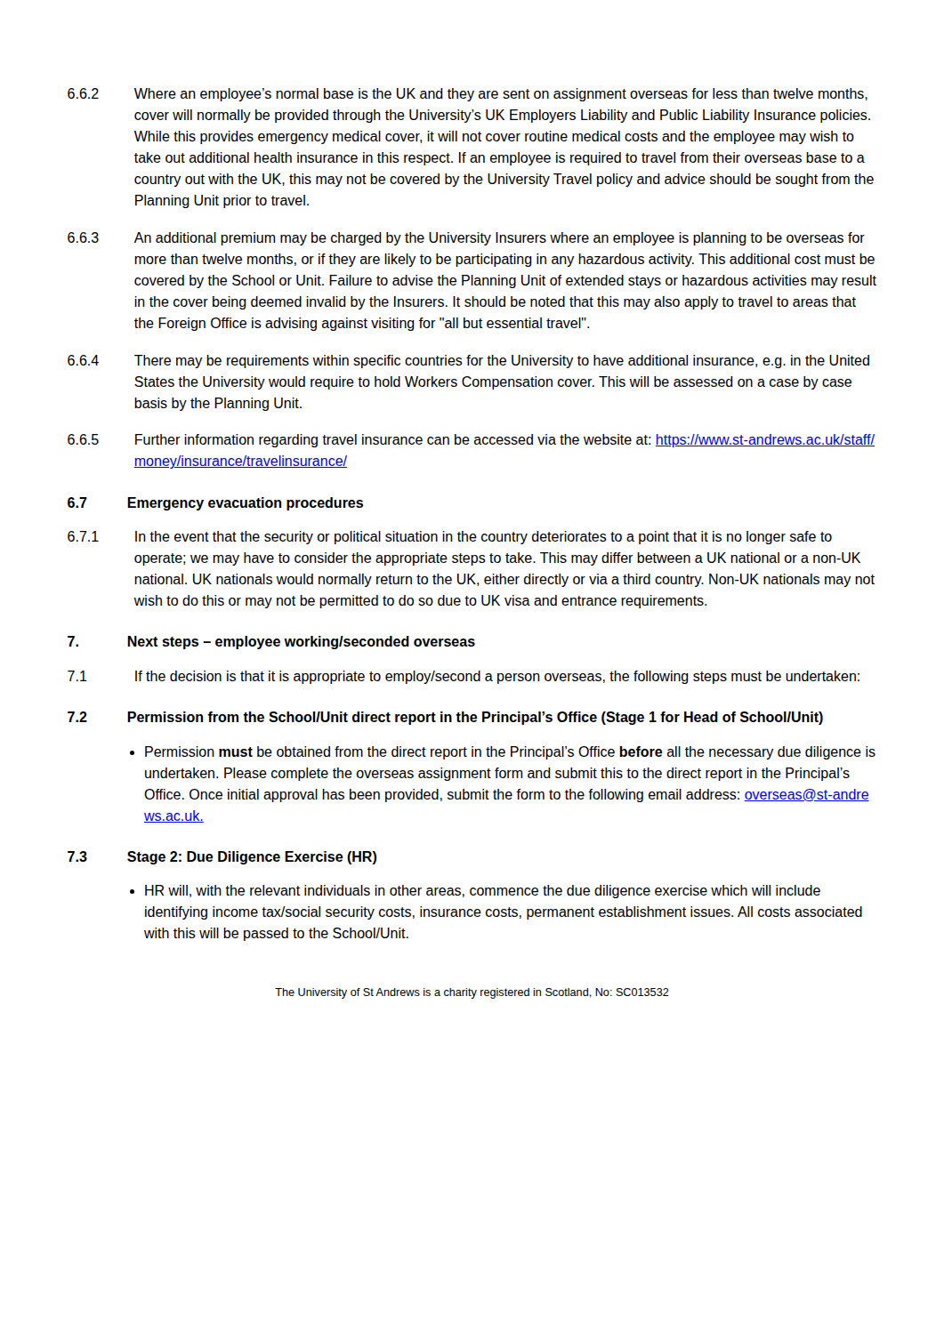6.6.2
Where an employee’s normal base is the UK and they are sent on assignment overseas for less than twelve months, cover will normally be provided through the University’s UK Employers Liability and Public Liability Insurance policies. While this provides emergency medical cover, it will not cover routine medical costs and the employee may wish to take out additional health insurance in this respect. If an employee is required to travel from their overseas base to a country out with the UK, this may not be covered by the University Travel policy and advice should be sought from the Planning Unit prior to travel.
6.6.3
An additional premium may be charged by the University Insurers where an employee is planning to be overseas for more than twelve months, or if they are likely to be participating in any hazardous activity. This additional cost must be covered by the School or Unit. Failure to advise the Planning Unit of extended stays or hazardous activities may result in the cover being deemed invalid by the Insurers. It should be noted that this may also apply to travel to areas that the Foreign Office is advising against visiting for "all but essential travel".
6.6.4
There may be requirements within specific countries for the University to have additional insurance, e.g. in the United States the University would require to hold Workers Compensation cover. This will be assessed on a case by case basis by the Planning Unit.
6.6.5
Further information regarding travel insurance can be accessed via the website at: https://www.st-andrews.ac.uk/staff/money/insurance/travelinsurance/
6.7 Emergency evacuation procedures
6.7.1
In the event that the security or political situation in the country deteriorates to a point that it is no longer safe to operate; we may have to consider the appropriate steps to take. This may differ between a UK national or a non-UK national. UK nationals would normally return to the UK, either directly or via a third country. Non-UK nationals may not wish to do this or may not be permitted to do so due to UK visa and entrance requirements.
7. Next steps – employee working/seconded overseas
7.1
If the decision is that it is appropriate to employ/second a person overseas, the following steps must be undertaken:
7.2 Permission from the School/Unit direct report in the Principal’s Office (Stage 1 for Head of School/Unit)
Permission must be obtained from the direct report in the Principal’s Office before all the necessary due diligence is undertaken. Please complete the overseas assignment form and submit this to the direct report in the Principal’s Office. Once initial approval has been provided, submit the form to the following email address: overseas@st-andrews.ac.uk.
7.3 Stage 2: Due Diligence Exercise (HR)
HR will, with the relevant individuals in other areas, commence the due diligence exercise which will include identifying income tax/social security costs, insurance costs, permanent establishment issues. All costs associated with this will be passed to the School/Unit.
The University of St Andrews is a charity registered in Scotland, No: SC013532